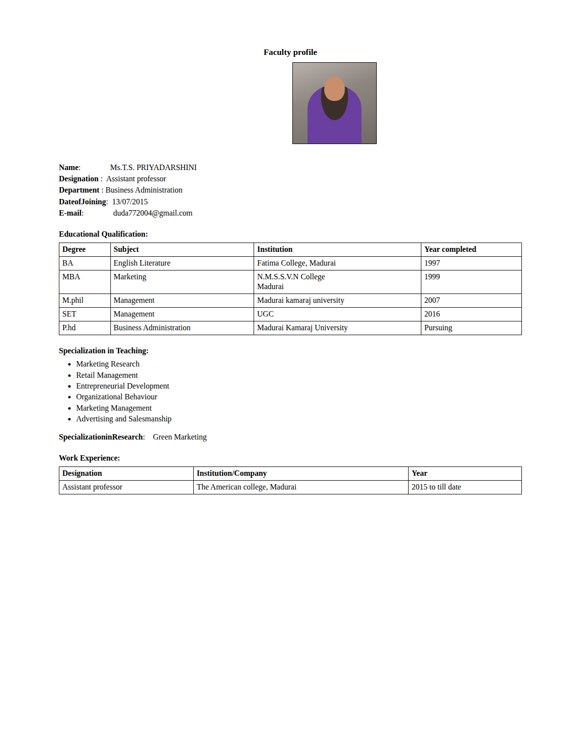Faculty profile
Name: Ms.T.S. PRIYADARSHINI
Designation : Assistant professor
Department : Business Administration
DateofJoining: 13/07/2015
E-mail: duda772004@gmail.com
Educational Qualification:
| Degree | Subject | Institution | Year completed |
| --- | --- | --- | --- |
| BA | English Literature | Fatima College, Madurai | 1997 |
| MBA | Marketing | N.M.S.S.V.N College Madurai | 1999 |
| M.phil | Management | Madurai kamaraj university | 2007 |
| SET | Management | UGC | 2016 |
| P.hd | Business Administration | Madurai Kamaraj University | Pursuing |
Specialization in Teaching:
Marketing Research
Retail Management
Entrepreneurial Development
Organizational Behaviour
Marketing Management
Advertising and Salesmanship
SpecializationinResearch: Green Marketing
Work Experience:
| Designation | Institution/Company | Year |
| --- | --- | --- |
| Assistant professor | The American college, Madurai | 2015 to till date |